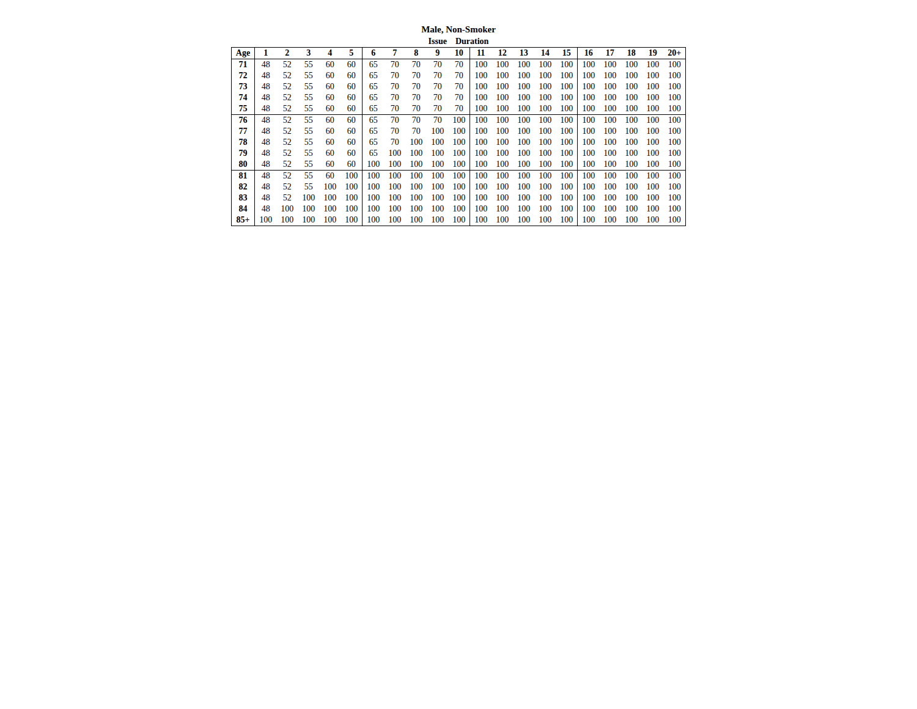Male, Non-Smoker
| Issue | Duration |
| Age | 1 | 2 | 3 | 4 | 5 | 6 | 7 | 8 | 9 | 10 | 11 | 12 | 13 | 14 | 15 | 16 | 17 | 18 | 19 | 20+ |
| --- | --- | --- | --- | --- | --- | --- | --- | --- | --- | --- | --- | --- | --- | --- | --- | --- | --- | --- | --- | --- |
| 71 | 48 | 52 | 55 | 60 | 60 | 65 | 70 | 70 | 70 | 70 | 100 | 100 | 100 | 100 | 100 | 100 | 100 | 100 | 100 | 100 |
| 72 | 48 | 52 | 55 | 60 | 60 | 65 | 70 | 70 | 70 | 70 | 100 | 100 | 100 | 100 | 100 | 100 | 100 | 100 | 100 | 100 |
| 73 | 48 | 52 | 55 | 60 | 60 | 65 | 70 | 70 | 70 | 70 | 100 | 100 | 100 | 100 | 100 | 100 | 100 | 100 | 100 | 100 |
| 74 | 48 | 52 | 55 | 60 | 60 | 65 | 70 | 70 | 70 | 70 | 100 | 100 | 100 | 100 | 100 | 100 | 100 | 100 | 100 | 100 |
| 75 | 48 | 52 | 55 | 60 | 60 | 65 | 70 | 70 | 70 | 70 | 100 | 100 | 100 | 100 | 100 | 100 | 100 | 100 | 100 | 100 |
| 76 | 48 | 52 | 55 | 60 | 60 | 65 | 70 | 70 | 70 | 100 | 100 | 100 | 100 | 100 | 100 | 100 | 100 | 100 | 100 | 100 |
| 77 | 48 | 52 | 55 | 60 | 60 | 65 | 70 | 70 | 100 | 100 | 100 | 100 | 100 | 100 | 100 | 100 | 100 | 100 | 100 | 100 |
| 78 | 48 | 52 | 55 | 60 | 60 | 65 | 70 | 100 | 100 | 100 | 100 | 100 | 100 | 100 | 100 | 100 | 100 | 100 | 100 | 100 |
| 79 | 48 | 52 | 55 | 60 | 60 | 65 | 100 | 100 | 100 | 100 | 100 | 100 | 100 | 100 | 100 | 100 | 100 | 100 | 100 | 100 |
| 80 | 48 | 52 | 55 | 60 | 60 | 100 | 100 | 100 | 100 | 100 | 100 | 100 | 100 | 100 | 100 | 100 | 100 | 100 | 100 | 100 |
| 81 | 48 | 52 | 55 | 60 | 100 | 100 | 100 | 100 | 100 | 100 | 100 | 100 | 100 | 100 | 100 | 100 | 100 | 100 | 100 | 100 |
| 82 | 48 | 52 | 55 | 100 | 100 | 100 | 100 | 100 | 100 | 100 | 100 | 100 | 100 | 100 | 100 | 100 | 100 | 100 | 100 | 100 |
| 83 | 48 | 52 | 100 | 100 | 100 | 100 | 100 | 100 | 100 | 100 | 100 | 100 | 100 | 100 | 100 | 100 | 100 | 100 | 100 | 100 |
| 84 | 48 | 100 | 100 | 100 | 100 | 100 | 100 | 100 | 100 | 100 | 100 | 100 | 100 | 100 | 100 | 100 | 100 | 100 | 100 | 100 |
| 85+ | 100 | 100 | 100 | 100 | 100 | 100 | 100 | 100 | 100 | 100 | 100 | 100 | 100 | 100 | 100 | 100 | 100 | 100 | 100 | 100 |